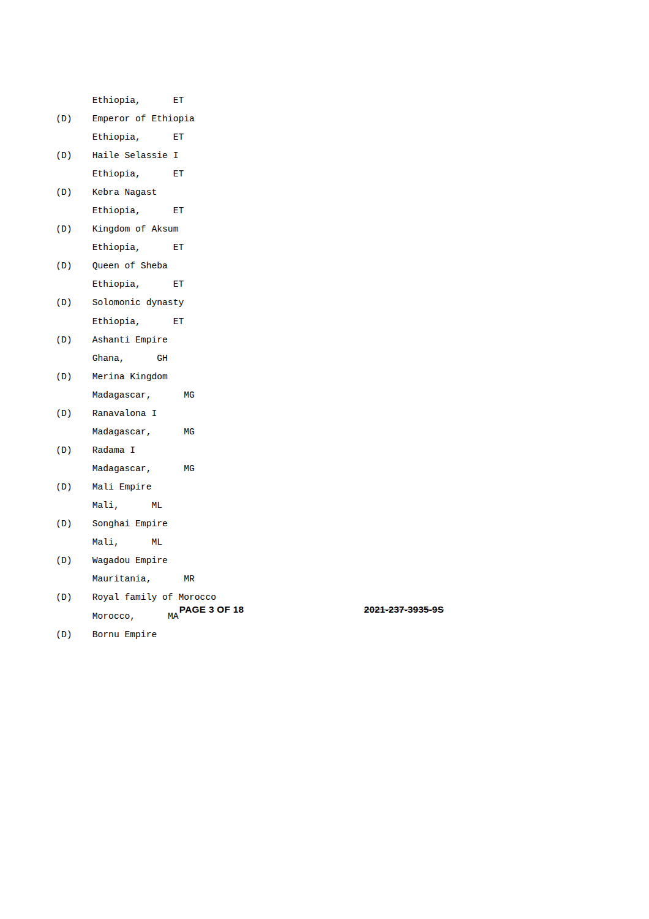Ethiopia, ET
(D) Emperor of Ethiopia
Ethiopia, ET
(D) Haile Selassie I
Ethiopia, ET
(D) Kebra Nagast
Ethiopia, ET
(D) Kingdom of Aksum
Ethiopia, ET
(D) Queen of Sheba
Ethiopia, ET
(D) Solomonic dynasty
Ethiopia, ET
(D) Ashanti Empire
Ghana, GH
(D) Merina Kingdom
Madagascar, MG
(D) Ranavalona I
Madagascar, MG
(D) Radama I
Madagascar, MG
(D) Mali Empire
Mali, ML
(D) Songhai Empire
Mali, ML
(D) Wagadou Empire
Mauritania, MR
(D) Royal family of Morocco
Morocco, MA
(D) Bornu Empire
PAGE 3 OF 18 2021-237-3935-9S